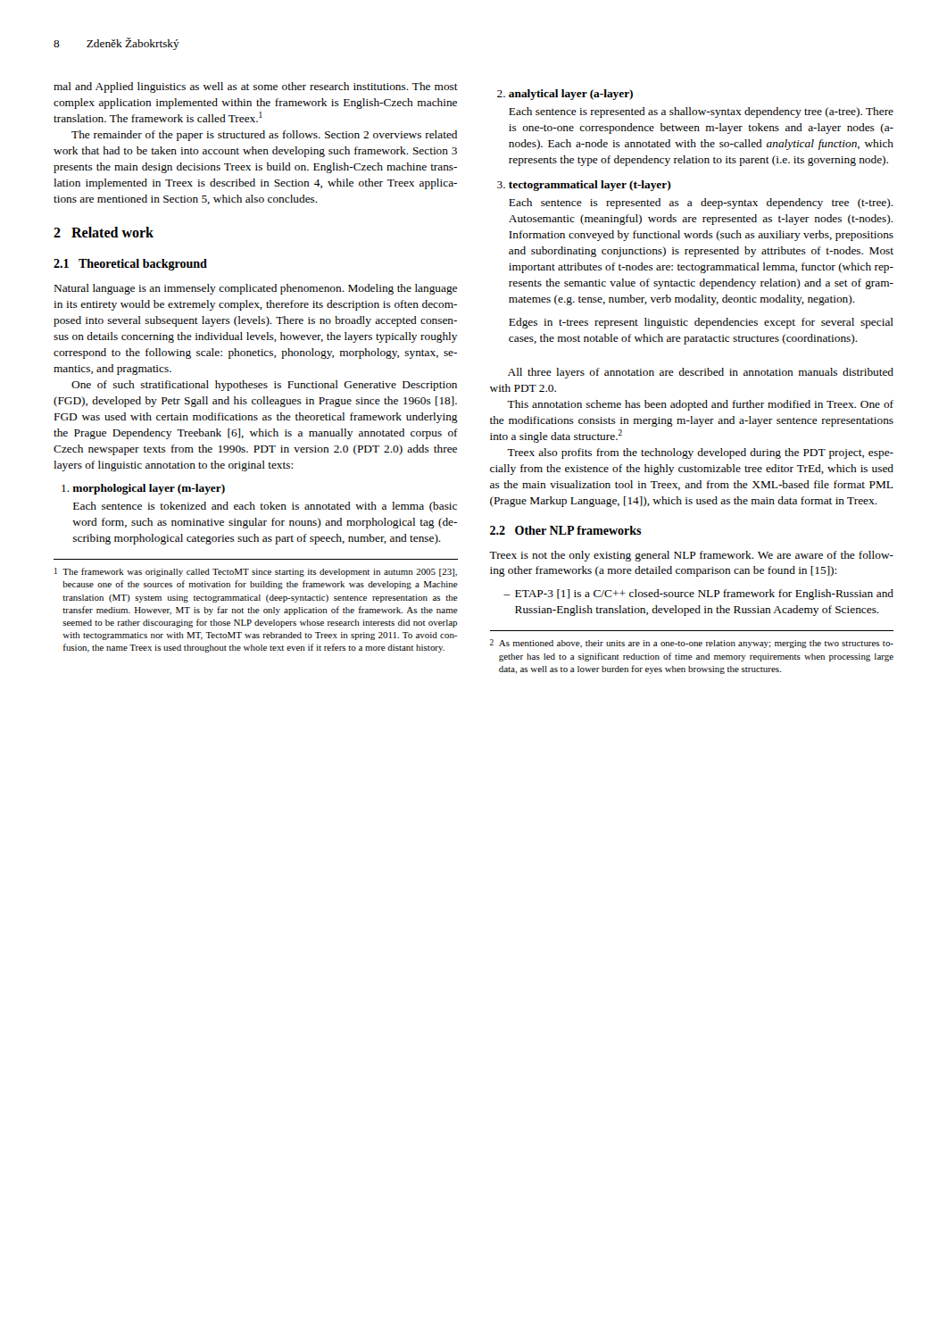8 Zdeněk Žabokrtský
mal and Applied linguistics as well as at some other research institutions. The most complex application implemented within the framework is English-Czech machine translation. The framework is called Treex.1
The remainder of the paper is structured as follows. Section 2 overviews related work that had to be taken into account when developing such framework. Section 3 presents the main design decisions Treex is build on. English-Czech machine translation implemented in Treex is described in Section 4, while other Treex applications are mentioned in Section 5, which also concludes.
2 Related work
2.1 Theoretical background
Natural language is an immensely complicated phenomenon. Modeling the language in its entirety would be extremely complex, therefore its description is often decomposed into several subsequent layers (levels). There is no broadly accepted consensus on details concerning the individual levels, however, the layers typically roughly correspond to the following scale: phonetics, phonology, morphology, syntax, semantics, and pragmatics.
One of such stratificational hypotheses is Functional Generative Description (FGD), developed by Petr Sgall and his colleagues in Prague since the 1960s [18]. FGD was used with certain modifications as the theoretical framework underlying the Prague Dependency Treebank [6], which is a manually annotated corpus of Czech newspaper texts from the 1990s. PDT in version 2.0 (PDT 2.0) adds three layers of linguistic annotation to the original texts:
morphological layer (m-layer) Each sentence is tokenized and each token is annotated with a lemma (basic word form, such as nominative singular for nouns) and morphological tag (describing morphological categories such as part of speech, number, and tense).
1 The framework was originally called TectoMT since starting its development in autumn 2005 [23], because one of the sources of motivation for building the framework was developing a Machine translation (MT) system using tectogrammatical (deep-syntactic) sentence representation as the transfer medium. However, MT is by far not the only application of the framework. As the name seemed to be rather discouraging for those NLP developers whose research interests did not overlap with tectogrammatics nor with MT, TectoMT was rebranded to Treex in spring 2011. To avoid confusion, the name Treex is used throughout the whole text even if it refers to a more distant history.
analytical layer (a-layer) Each sentence is represented as a shallow-syntax dependency tree (a-tree). There is one-to-one correspondence between m-layer tokens and a-layer nodes (a-nodes). Each a-node is annotated with the so-called analytical function, which represents the type of dependency relation to its parent (i.e. its governing node).
tectogrammatical layer (t-layer) Each sentence is represented as a deep-syntax dependency tree (t-tree). Autosemantic (meaningful) words are represented as t-layer nodes (t-nodes). Information conveyed by functional words (such as auxiliary verbs, prepositions and subordinating conjunctions) is represented by attributes of t-nodes. Most important attributes of t-nodes are: tectogrammatical lemma, functor (which represents the semantic value of syntactic dependency relation) and a set of grammatemes (e.g. tense, number, verb modality, deontic modality, negation). Edges in t-trees represent linguistic dependencies except for several special cases, the most notable of which are paratactic structures (coordinations).
All three layers of annotation are described in annotation manuals distributed with PDT 2.0.
This annotation scheme has been adopted and further modified in Treex. One of the modifications consists in merging m-layer and a-layer sentence representations into a single data structure.2
Treex also profits from the technology developed during the PDT project, especially from the existence of the highly customizable tree editor TrEd, which is used as the main visualization tool in Treex, and from the XML-based file format PML (Prague Markup Language, [14]), which is used as the main data format in Treex.
2.2 Other NLP frameworks
Treex is not the only existing general NLP framework. We are aware of the following other frameworks (a more detailed comparison can be found in [15]):
ETAP-3 [1] is a C/C++ closed-source NLP framework for English-Russian and Russian-English translation, developed in the Russian Academy of Sciences.
2 As mentioned above, their units are in a one-to-one relation anyway; merging the two structures together has led to a significant reduction of time and memory requirements when processing large data, as well as to a lower burden for eyes when browsing the structures.